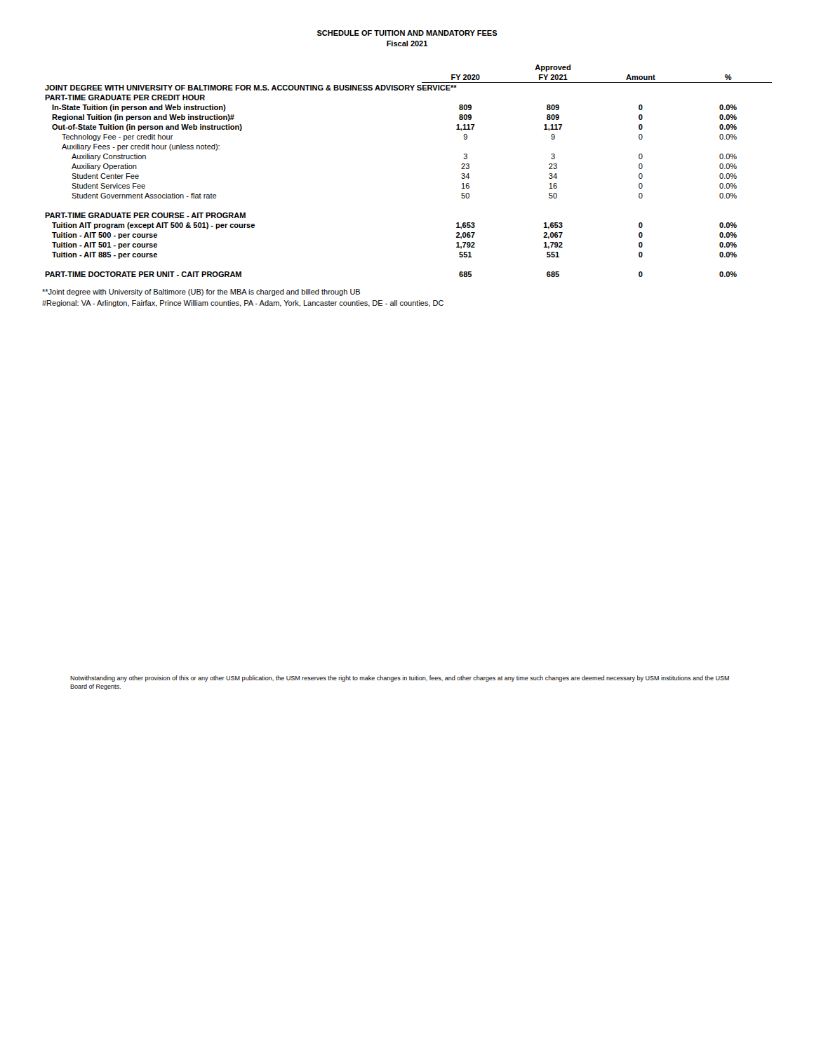SCHEDULE OF TUITION AND MANDATORY FEES
Fiscal 2021
| | | Approved | | |
| | FY 2020 | FY 2021 | Amount | % |
| JOINT DEGREE WITH UNIVERSITY OF BALTIMORE FOR M.S. ACCOUNTING & BUSINESS ADVISORY SERVICE** |
| PART-TIME GRADUATE PER CREDIT HOUR |
| In-State Tuition (in person and Web instruction) | 809 | 809 | 0 | 0.0% |
| Regional Tuition (in person and Web instruction)# | 809 | 809 | 0 | 0.0% |
| Out-of-State Tuition (in person and Web instruction) | 1,117 | 1,117 | 0 | 0.0% |
| Technology Fee - per credit hour | 9 | 9 | 0 | 0.0% |
| Auxiliary Fees - per credit hour (unless noted): | | | | |
| Auxiliary Construction | 3 | 3 | 0 | 0.0% |
| Auxiliary Operation | 23 | 23 | 0 | 0.0% |
| Student Center Fee | 34 | 34 | 0 | 0.0% |
| Student Services Fee | 16 | 16 | 0 | 0.0% |
| Student Government Association - flat rate | 50 | 50 | 0 | 0.0% |
| PART-TIME GRADUATE PER COURSE - AIT PROGRAM |
| Tuition AIT program (except AIT 500 & 501) - per course | 1,653 | 1,653 | 0 | 0.0% |
| Tuition - AIT 500 - per course | 2,067 | 2,067 | 0 | 0.0% |
| Tuition - AIT 501 - per course | 1,792 | 1,792 | 0 | 0.0% |
| Tuition - AIT 885 - per course | 551 | 551 | 0 | 0.0% |
| PART-TIME DOCTORATE PER UNIT - CAIT PROGRAM | 685 | 685 | 0 | 0.0% |
**Joint degree with University of Baltimore (UB) for the MBA is charged and billed through UB
#Regional: VA - Arlington, Fairfax, Prince William counties, PA - Adam, York, Lancaster counties, DE - all counties, DC
Notwithstanding any other provision of this or any other USM publication, the USM reserves the right to make changes in tuition, fees, and other charges at any time such changes are deemed necessary by USM institutions and the USM Board of Regents.